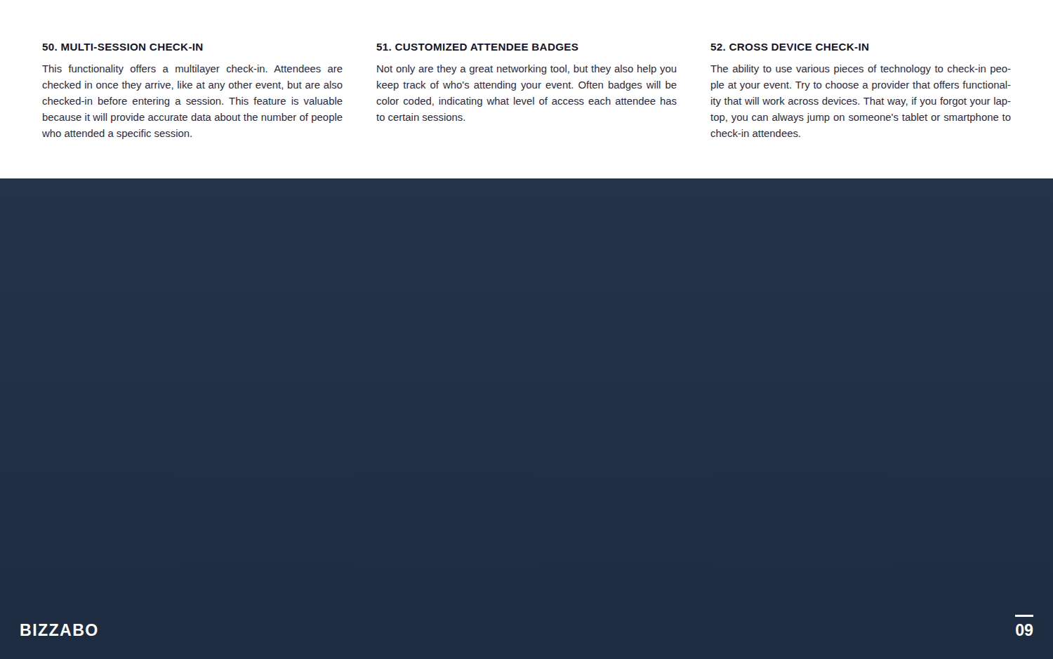50. MULTI-SESSION CHECK-IN
This functionality offers a multilayer check-in. Attendees are checked in once they arrive, like at any other event, but are also checked-in before entering a session. This feature is valuable because it will provide accurate data about the number of people who attended a specific session.
51. CUSTOMIZED ATTENDEE BADGES
Not only are they a great networking tool, but they also help you keep track of who's attending your event. Often badges will be color coded, indicating what level of access each attendee has to certain sessions.
52. CROSS DEVICE CHECK-IN
The ability to use various pieces of technology to check-in people at your event. Try to choose a provider that offers functionality that will work across devices. That way, if you forgot your laptop, you can always jump on someone's tablet or smartphone to check-in attendees.
BIZZABO
09